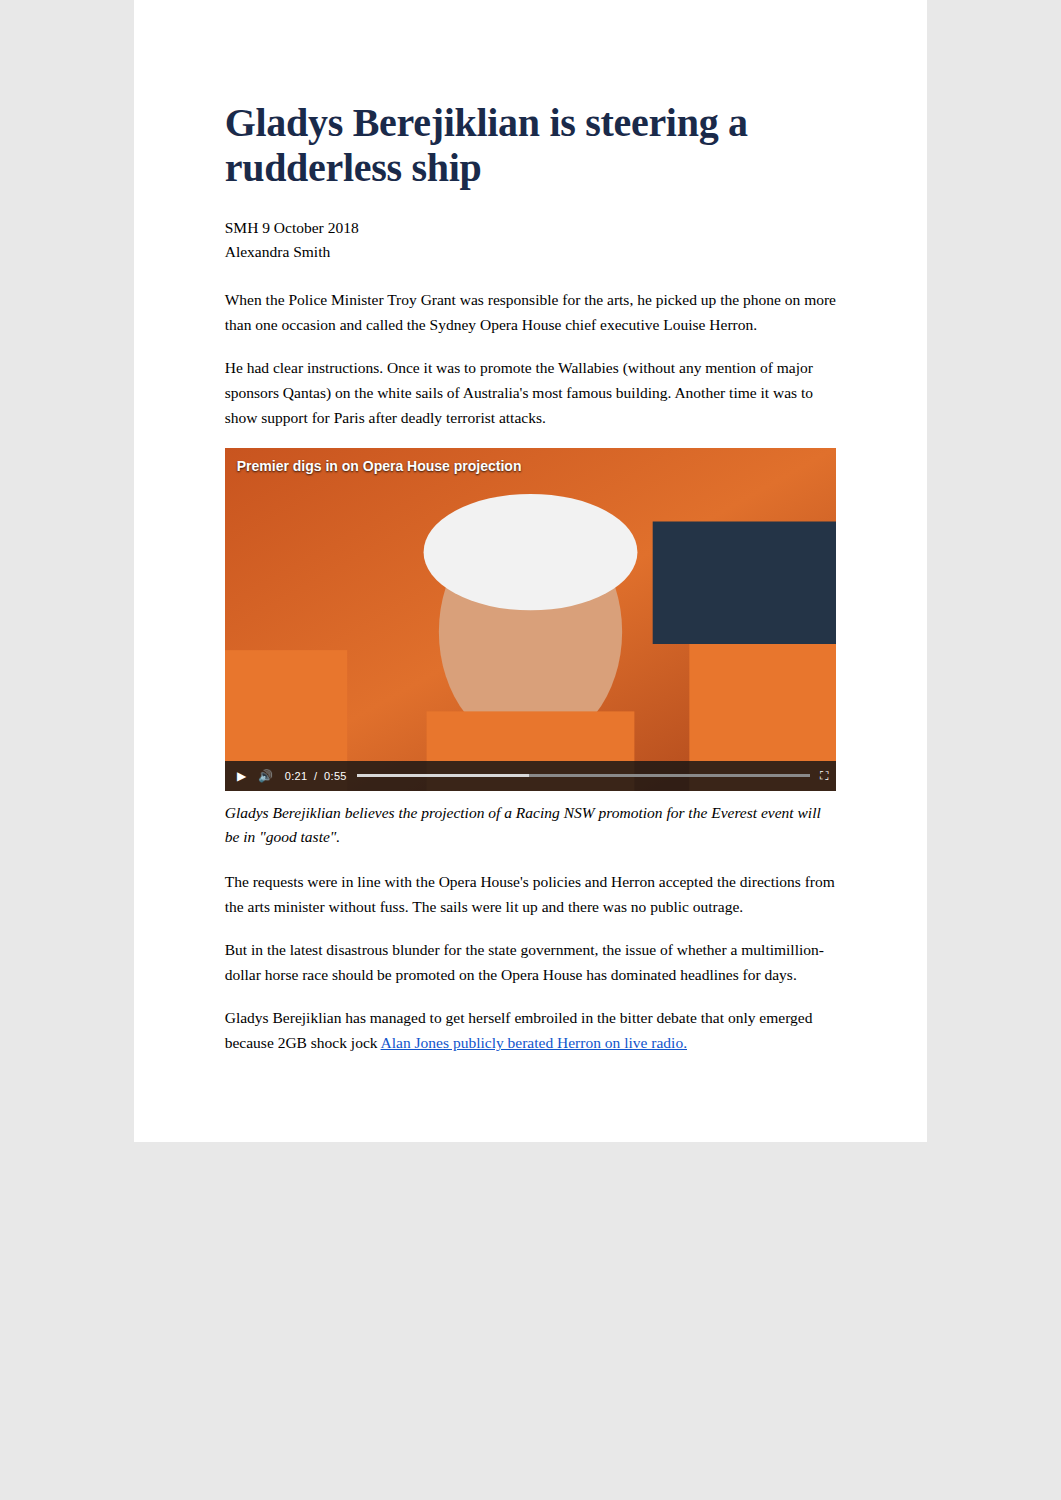Gladys Berejiklian is steering a rudderless ship
SMH 9 October 2018
Alexandra Smith
When the Police Minister Troy Grant was responsible for the arts, he picked up the phone on more than one occasion and called the Sydney Opera House chief executive Louise Herron.
He had clear instructions. Once it was to promote the Wallabies (without any mention of major sponsors Qantas) on the white sails of Australia's most famous building. Another time it was to show support for Paris after deadly terrorist attacks.
Premier digs in on Opera House projection
▶ 🔊 0:21 / 0:55 ⛶
Gladys Berejiklian believes the projection of a Racing NSW promotion for the Everest event will be in "good taste".
The requests were in line with the Opera House's policies and Herron accepted the directions from the arts minister without fuss. The sails were lit up and there was no public outrage.
But in the latest disastrous blunder for the state government, the issue of whether a multimillion-dollar horse race should be promoted on the Opera House has dominated headlines for days.
Gladys Berejiklian has managed to get herself embroiled in the bitter debate that only emerged because 2GB shock jock Alan Jones publicly berated Herron on live radio.